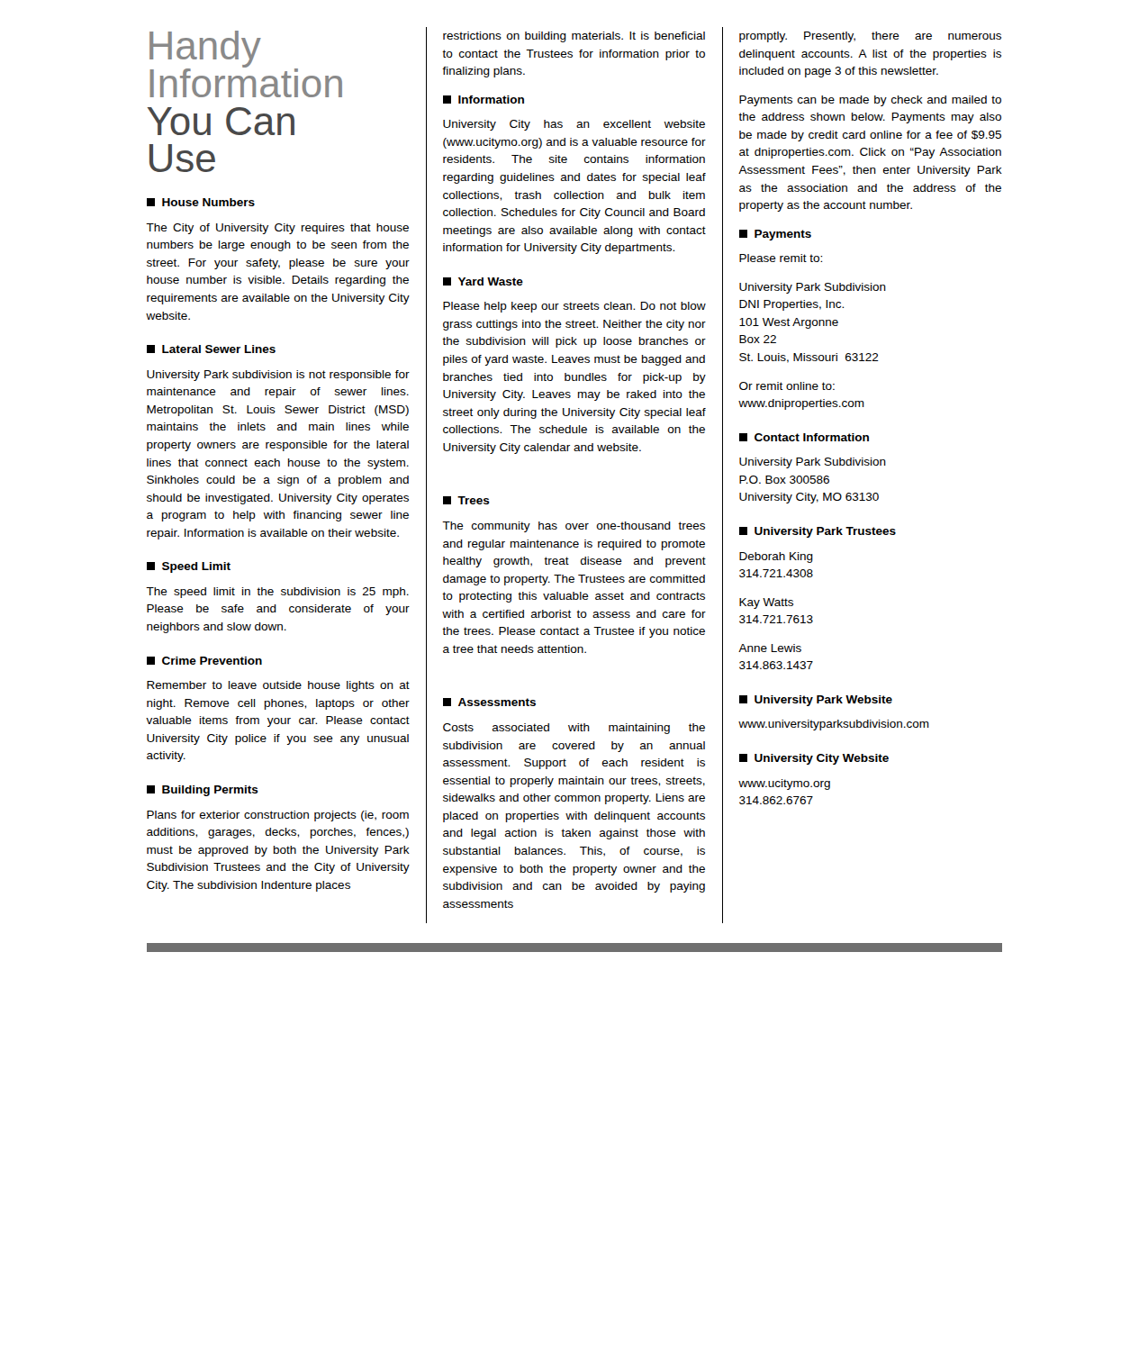Handy
Information You Can
Use
House Numbers
The City of University City requires that house numbers be large enough to be seen from the street. For your safety, please be sure your house number is visible. Details regarding the requirements are available on the University City website.
Lateral Sewer Lines
University Park subdivision is not responsible for maintenance and repair of sewer lines. Metropolitan St. Louis Sewer District (MSD) maintains the inlets and main lines while property owners are responsible for the lateral lines that connect each house to the system. Sinkholes could be a sign of a problem and should be investigated. University City operates a program to help with financing sewer line repair. Information is available on their website.
Speed Limit
The speed limit in the subdivision is 25 mph. Please be safe and considerate of your neighbors and slow down.
Crime Prevention
Remember to leave outside house lights on at night. Remove cell phones, laptops or other valuable items from your car. Please contact University City police if you see any unusual activity.
Building Permits
Plans for exterior construction projects (ie, room additions, garages, decks, porches, fences,) must be approved by both the University Park Subdivision Trustees and the City of University City. The subdivision Indenture places
restrictions on building materials. It is beneficial to contact the Trustees for information prior to finalizing plans.
Information
University City has an excellent website (www.ucitymo.org) and is a valuable resource for residents. The site contains information regarding guidelines and dates for special leaf collections, trash collection and bulk item collection. Schedules for City Council and Board meetings are also available along with contact information for University City departments.
Yard Waste
Please help keep our streets clean. Do not blow grass cuttings into the street. Neither the city nor the subdivision will pick up loose branches or piles of yard waste. Leaves must be bagged and branches tied into bundles for pick-up by University City. Leaves may be raked into the street only during the University City special leaf collections. The schedule is available on the University City calendar and website.
Trees
The community has over one-thousand trees and regular maintenance is required to promote healthy growth, treat disease and prevent damage to property. The Trustees are committed to protecting this valuable asset and contracts with a certified arborist to assess and care for the trees. Please contact a Trustee if you notice a tree that needs attention.
Assessments
Costs associated with maintaining the subdivision are covered by an annual assessment. Support of each resident is essential to properly maintain our trees, streets, sidewalks and other common property. Liens are placed on properties with delinquent accounts and legal action is taken against those with substantial balances. This, of course, is expensive to both the property owner and the subdivision and can be avoided by paying assessments
promptly. Presently, there are numerous delinquent accounts. A list of the properties is included on page 3 of this newsletter.
Payments can be made by check and mailed to the address shown below. Payments may also be made by credit card online for a fee of $9.95 at dniproperties.com. Click on “Pay Association Assessment Fees”, then enter University Park as the association and the address of the property as the account number.
Payments
Please remit to:
University Park Subdivision
DNI Properties, Inc.
101 West Argonne
Box 22
St. Louis, Missouri 63122
Or remit online to:
www.dniproperties.com
Contact Information
University Park Subdivision
P.O. Box 300586
University City, MO 63130
University Park Trustees
Deborah King
314.721.4308
Kay Watts
314.721.7613
Anne Lewis
314.863.1437
University Park Website
www.universityparksubdivision.com
University City Website
www.ucitymo.org
314.862.6767